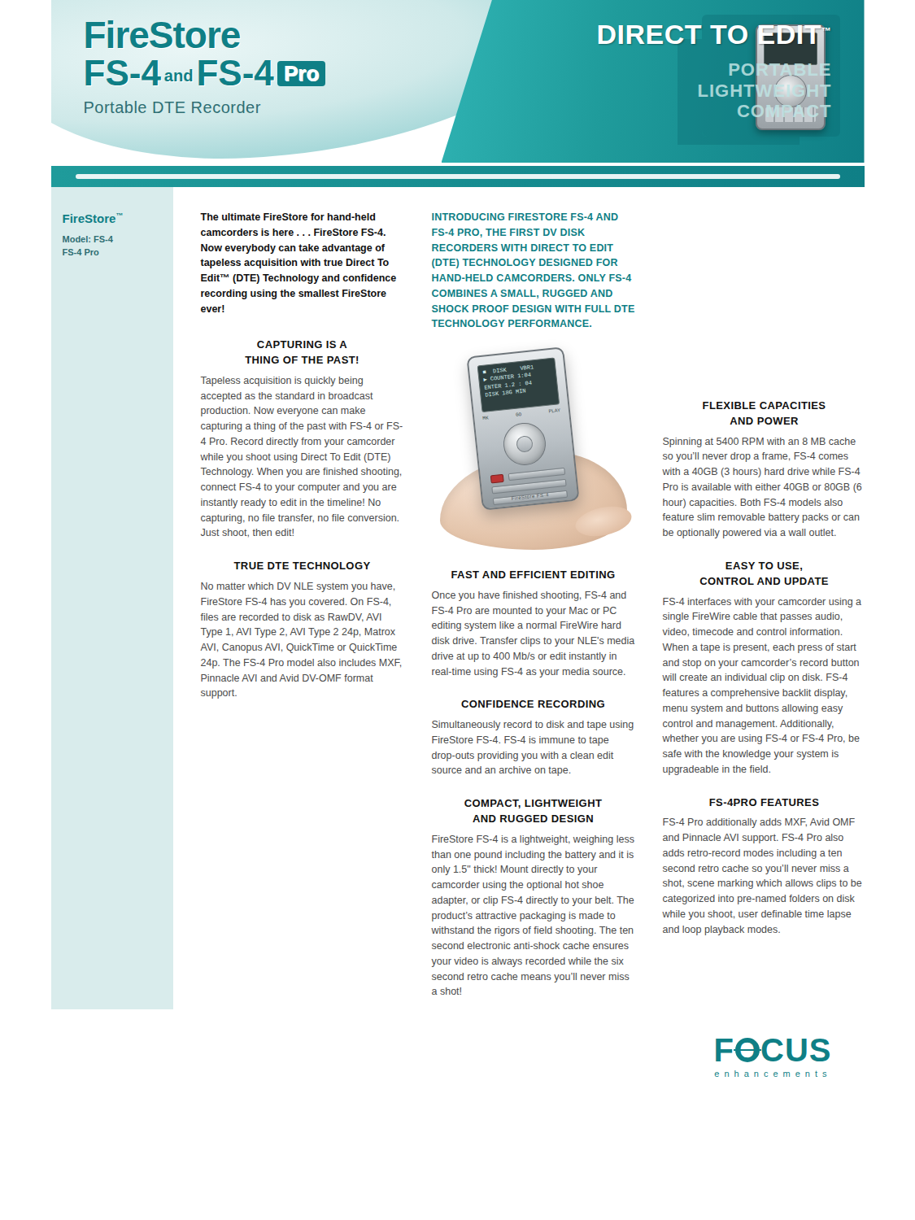FireStore
FS-4and FS-4Pro
Portable DTE Recorder
DIRECT TO EDIT™
PORTABLE
LIGHTWEIGHT
COMPACT
FireStore™
Model: FS-4
FS-4 Pro
The ultimate FireStore for hand-held camcorders is here . . . FireStore FS-4. Now everybody can take advantage of tapeless acquisition with true Direct To Edit™ (DTE) Technology and confidence recording using the smallest FireStore ever!
CAPTURING IS A
THING OF THE PAST!
Tapeless acquisition is quickly being accepted as the standard in broadcast production. Now everyone can make capturing a thing of the past with FS-4 or FS-4 Pro. Record directly from your camcorder while you shoot using Direct To Edit (DTE) Technology. When you are finished shooting, connect FS-4 to your computer and you are instantly ready to edit in the timeline! No capturing, no file transfer, no file conversion. Just shoot, then edit!
TRUE DTE TECHNOLOGY
No matter which DV NLE system you have, FireStore FS-4 has you covered. On FS-4, files are recorded to disk as RawDV, AVI Type 1, AVI Type 2, AVI Type 2 24p, Matrox AVI, Canopus AVI, QuickTime or QuickTime 24p. The FS-4 Pro model also includes MXF, Pinnacle AVI and Avid DV-OMF format support.
Introducing FireStore FS-4 and FS-4 Pro, the first DV disk recorders with Direct To Edit (DTE) Technology designed for hand-held camcorders. Only FS-4 combines a small, rugged and shock proof design with full DTE Technology performance.
■ DISK VBR1
▶ COUNTER 1:04
ENTER 1.2 : 04
DISK 18G MIN
MK GO PLAY
FireStore FS-4
FAST AND EFFICIENT EDITING
Once you have finished shooting, FS-4 and FS-4 Pro are mounted to your Mac or PC editing system like a normal FireWire hard disk drive. Transfer clips to your NLE's media drive at up to 400 Mb/s or edit instantly in real-time using FS-4 as your media source.
CONFIDENCE RECORDING
Simultaneously record to disk and tape using FireStore FS-4. FS-4 is immune to tape drop-outs providing you with a clean edit source and an archive on tape.
COMPACT, LIGHTWEIGHT
AND RUGGED DESIGN
FireStore FS-4 is a lightweight, weighing less than one pound including the battery and it is only 1.5" thick! Mount directly to your camcorder using the optional hot shoe adapter, or clip FS-4 directly to your belt. The product’s attractive packaging is made to withstand the rigors of field shooting. The ten second electronic anti-shock cache ensures your video is always recorded while the six second retro cache means you’ll never miss a shot!
FLEXIBLE CAPACITIES
AND POWER
Spinning at 5400 RPM with an 8 MB cache so you’ll never drop a frame, FS-4 comes with a 40GB (3 hours) hard drive while FS-4 Pro is available with either 40GB or 80GB (6 hour) capacities. Both FS-4 models also feature slim removable battery packs or can be optionally powered via a wall outlet.
EASY TO USE,
CONTROL AND UPDATE
FS-4 interfaces with your camcorder using a single FireWire cable that passes audio, video, timecode and control information. When a tape is present, each press of start and stop on your camcorder’s record button will create an individual clip on disk. FS-4 features a comprehensive backlit display, menu system and buttons allowing easy control and management. Additionally, whether you are using FS-4 or FS-4 Pro, be safe with the knowledge your system is upgradeable in the field.
FS-4PRO FEATURES
FS-4 Pro additionally adds MXF, Avid OMF and Pinnacle AVI support. FS-4 Pro also adds retro-record modes including a ten second retro cache so you’ll never miss a shot, scene marking which allows clips to be categorized into pre-named folders on disk while you shoot, user definable time lapse and loop playback modes.
FOCUS
enhancements